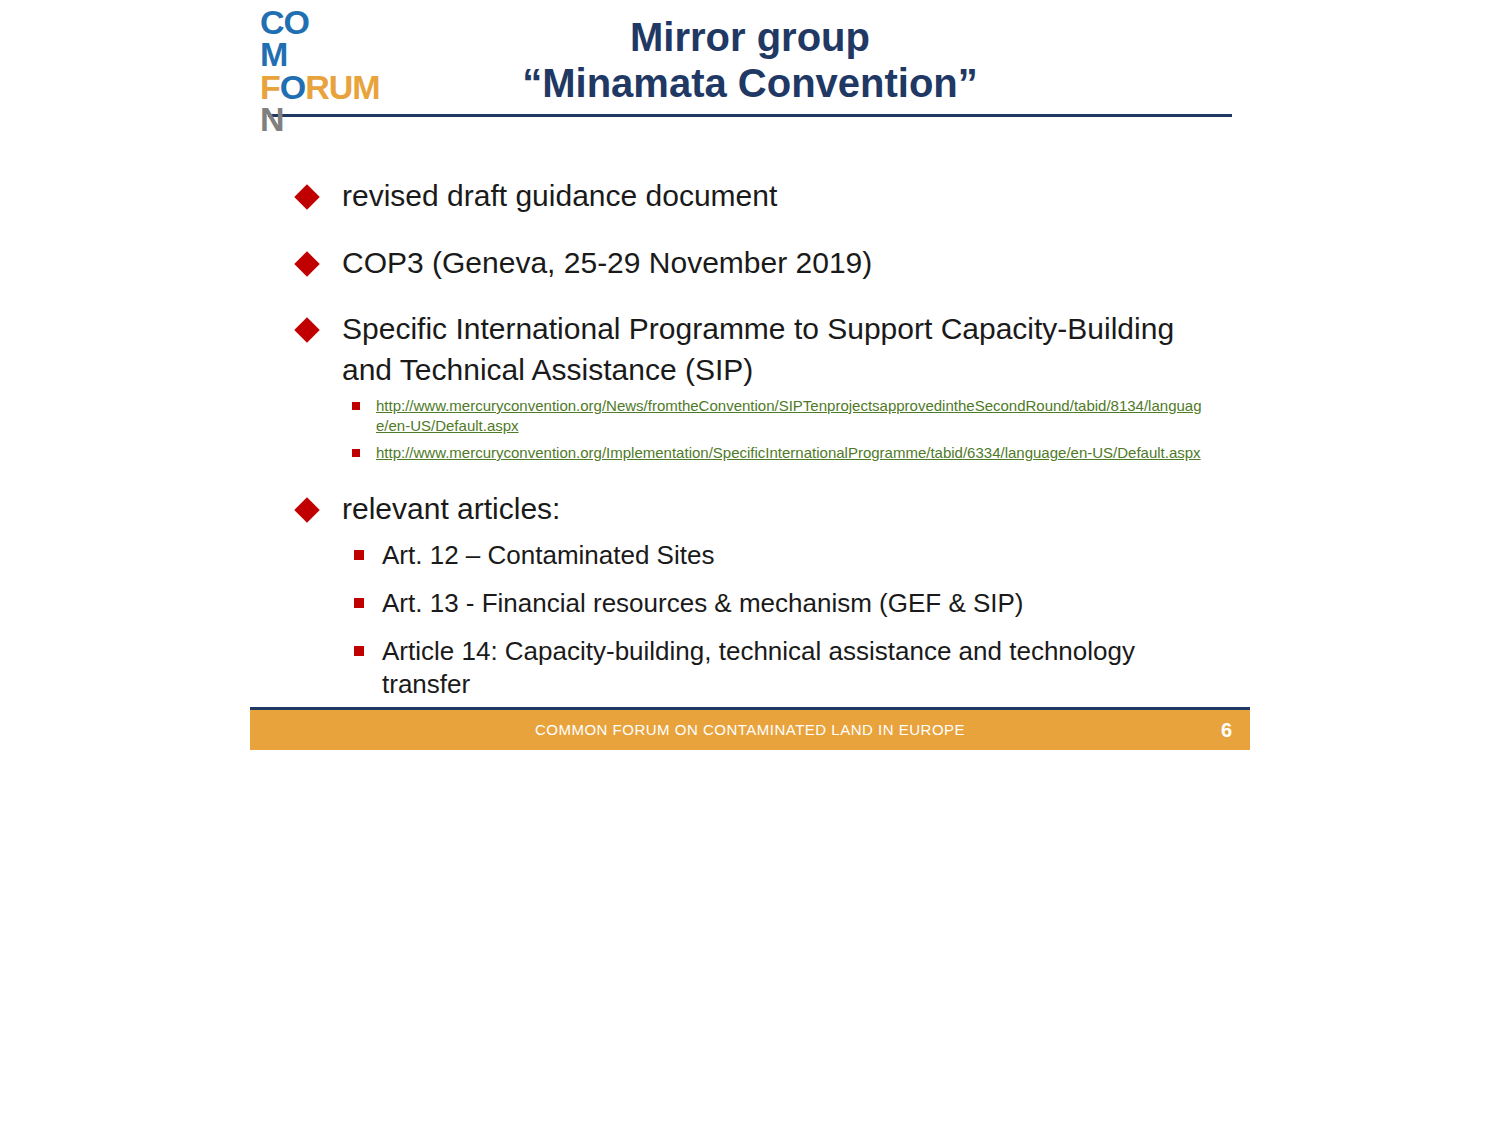CO M FORUM N
Mirror group “Minamata Convention”
revised draft guidance document
COP3 (Geneva, 25-29 November 2019)
Specific International Programme to Support Capacity-Building and Technical Assistance (SIP)
http://www.mercuryconvention.org/News/fromtheConvention/SIPTenprojectsapprovedintheSecondRound/tabid/8134/language/en-US/Default.aspx
http://www.mercuryconvention.org/Implementation/SpecificInternationalProgramme/tabid/6334/language/en-US/Default.aspx
relevant articles:
Art. 12 – Contaminated Sites
Art. 13 - Financial resources & mechanism (GEF & SIP)
Article 14: Capacity-building, technical assistance and technology transfer
COMMON FORUM ON CONTAMINATED LAND IN EUROPE
6